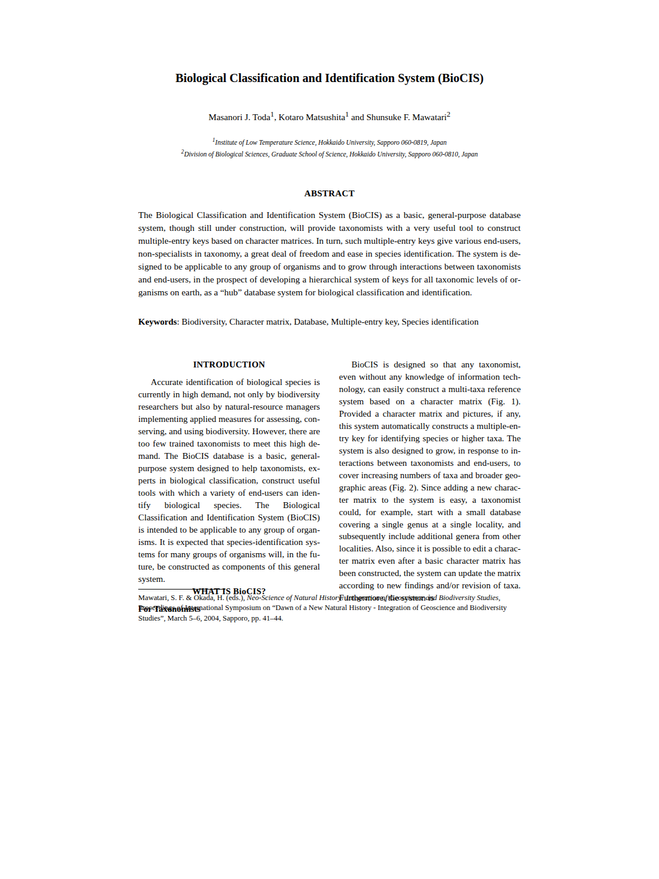Biological Classification and Identification System (BioCIS)
Masanori J. Toda1, Kotaro Matsushita1 and Shunsuke F. Mawatari2
1Institute of Low Temperature Science, Hokkaido University, Sapporo 060-0819, Japan
2Division of Biological Sciences, Graduate School of Science, Hokkaido University, Sapporo 060-0810, Japan
ABSTRACT
The Biological Classification and Identification System (BioCIS) as a basic, general-purpose database system, though still under construction, will provide taxonomists with a very useful tool to construct multiple-entry keys based on character matrices. In turn, such multiple-entry keys give various end-users, non-specialists in taxonomy, a great deal of freedom and ease in species identification. The system is designed to be applicable to any group of organisms and to grow through interactions between taxonomists and end-users, in the prospect of developing a hierarchical system of keys for all taxonomic levels of organisms on earth, as a “hub” database system for biological classification and identification.
Keywords: Biodiversity, Character matrix, Database, Multiple-entry key, Species identification
INTRODUCTION
Accurate identification of biological species is currently in high demand, not only by biodiversity researchers but also by natural-resource managers implementing applied measures for assessing, conserving, and using biodiversity. However, there are too few trained taxonomists to meet this high demand. The BioCIS database is a basic, general-purpose system designed to help taxonomists, experts in biological classification, construct useful tools with which a variety of end-users can identify biological species. The Biological Classification and Identification System (BioCIS) is intended to be applicable to any group of organisms. It is expected that species-identification systems for many groups of organisms will, in the future, be constructed as components of this general system.
WHAT IS BioCIS?
For Taxonomists
BioCIS is designed so that any taxonomist, even without any knowledge of information technology, can easily construct a multi-taxa reference system based on a character matrix (Fig. 1). Provided a character matrix and pictures, if any, this system automatically constructs a multiple-entry key for identifying species or higher taxa. The system is also designed to grow, in response to interactions between taxonomists and end-users, to cover increasing numbers of taxa and broader geographic areas (Fig. 2). Since adding a new character matrix to the system is easy, a taxonomist could, for example, start with a small database covering a single genus at a single locality, and subsequently include additional genera from other localities. Also, since it is possible to edit a character matrix even after a basic character matrix has been constructed, the system can update the matrix according to new findings and/or revision of taxa. Furthermore, the system is
Mawatari, S. F. & Okada, H. (eds.), Neo-Science of Natural History: Integration of Geoscience and Biodiversity Studies, Proceedings of International Symposium on “Dawn of a New Natural History - Integration of Geoscience and Biodiversity Studies”, March 5–6, 2004, Sapporo, pp. 41–44.